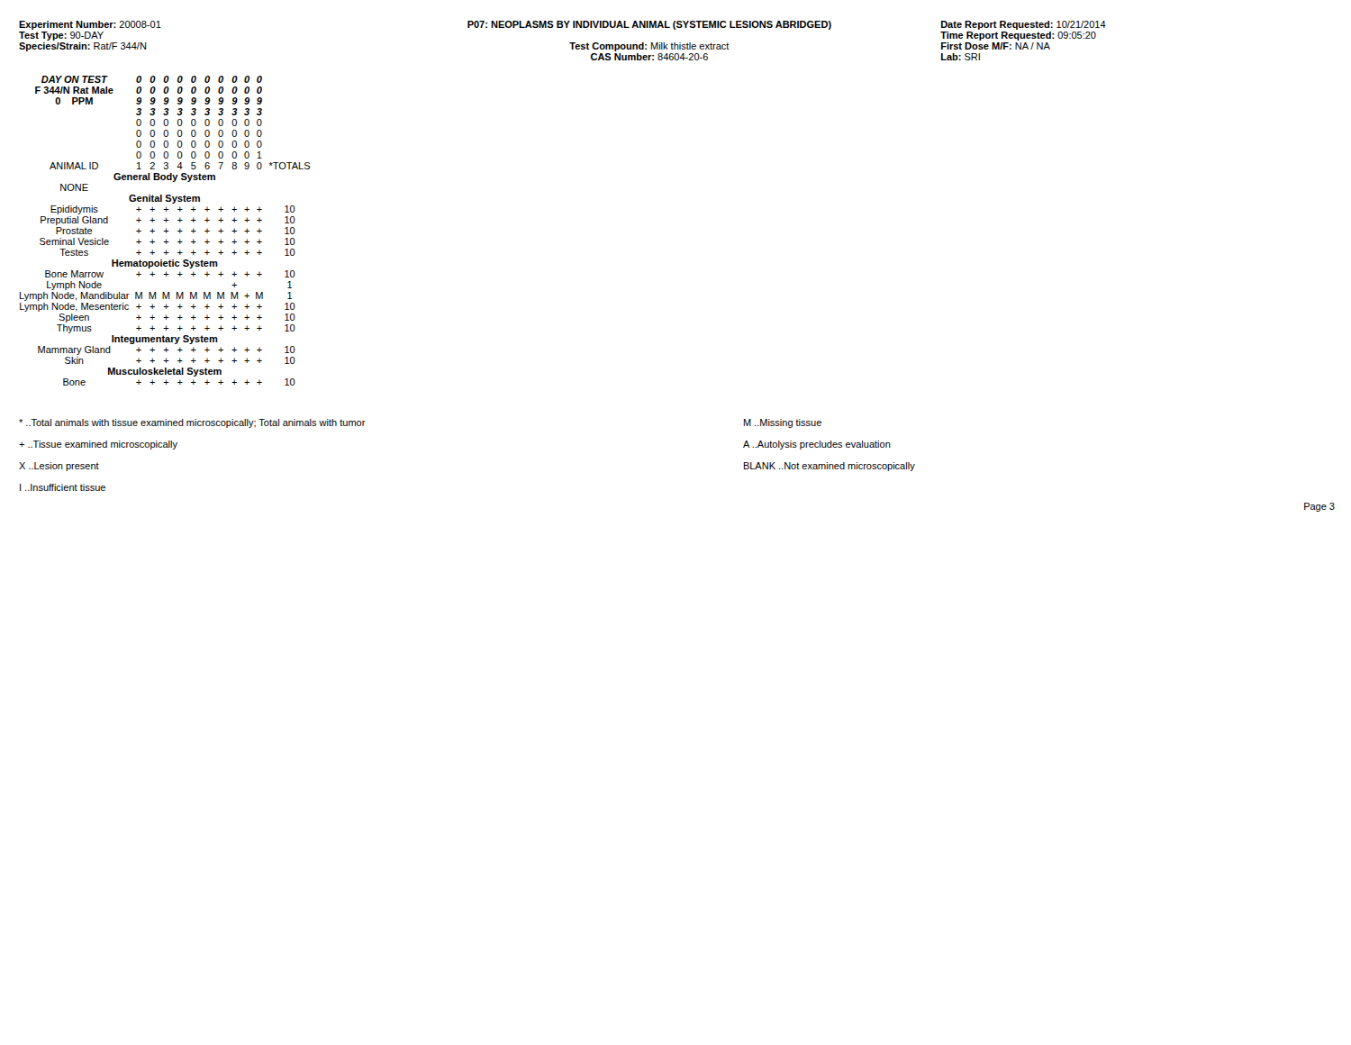| Experiment Number: 20008-01 Test Type: 90-DAY Species/Strain: Rat/F 344/N | P07: NEOPLASMS BY INDIVIDUAL ANIMAL (SYSTEMIC LESIONS ABRIDGED) Test Compound: Milk thistle extract CAS Number: 84604-20-6 | Date Report Requested: 10/21/2014 Time Report Requested: 09:05:20 First Dose M/F: NA / NA Lab: SRI |
| DAY ON TEST | 0 | 0 | 0 | 0 | 0 | 0 | 0 | 0 | 0 | 0 | |
| F 344/N Rat Male 0 PPM | 0 | 0 | 0 | 0 | 0 | 0 | 0 | 0 | 0 | 0 | |
| 9 | 9 | 9 | 9 | 9 | 9 | 9 | 9 | 9 | 9 | |
| 3 | 3 | 3 | 3 | 3 | 3 | 3 | 3 | 3 | 3 | |
| ANIMAL ID | 0 0 0 0 1 | 0 0 0 0 2 | 0 0 0 0 3 | 0 0 0 0 4 | 0 0 0 0 5 | 0 0 0 0 6 | 0 0 0 0 7 | 0 0 0 0 8 | 0 0 0 0 9 | 0 0 0 1 0 | *TOTALS |
| General Body System |
| NONE | |
| Genital System |
| Epididymis | + | + | + | + | + | + | + | + | + | + | 10 |
| Preputial Gland | + | + | + | + | + | + | + | + | + | + | 10 |
| Prostate | + | + | + | + | + | + | + | + | + | + | 10 |
| Seminal Vesicle | + | + | + | + | + | + | + | + | + | + | 10 |
| Testes | + | + | + | + | + | + | + | + | + | + | 10 |
| Hematopoietic System |
| Bone Marrow | + | + | + | + | + | + | + | + | + | + | 10 |
| Lymph Node | | | | | | | | + | | | 1 |
| Lymph Node, Mandibular | M | M | M | M | M | M | M | M | + | M | 1 |
| Lymph Node, Mesenteric | + | + | + | + | + | + | + | + | + | + | 10 |
| Spleen | + | + | + | + | + | + | + | + | + | + | 10 |
| Thymus | + | + | + | + | + | + | + | + | + | + | 10 |
| Integumentary System |
| Mammary Gland | + | + | + | + | + | + | + | + | + | + | 10 |
| Skin | + | + | + | + | + | + | + | + | + | + | 10 |
| Musculoskeletal System |
| Bone | + | + | + | + | + | + | + | + | + | + | 10 |
| * ..Total animals with tissue examined microscopically; Total animals with tumor + ..Tissue examined microscopically X ..Lesion present I ..Insufficient tissue | M ..Missing tissue A ..Autolysis precludes evaluation BLANK ..Not examined microscopically |
Page 3